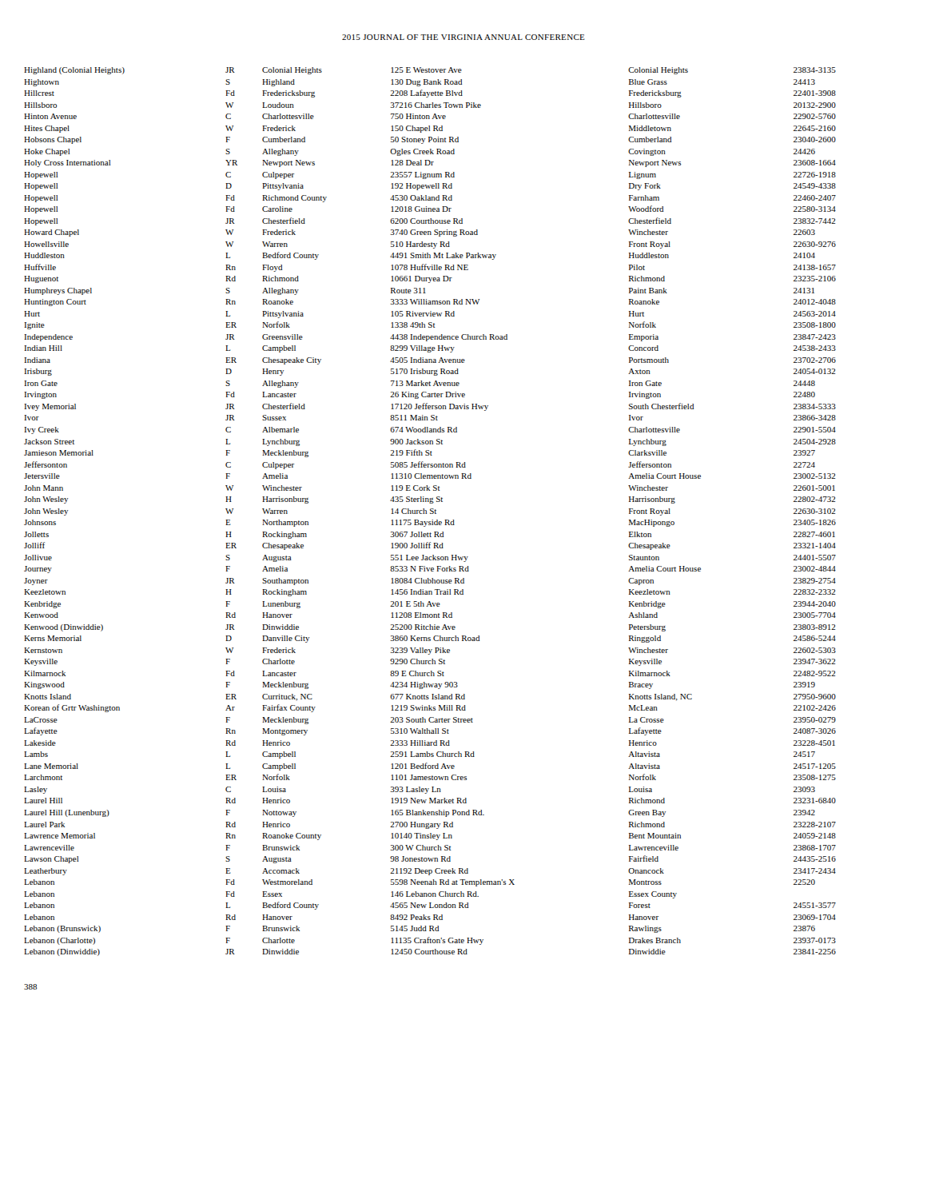2015 JOURNAL OF THE VIRGINIA ANNUAL CONFERENCE
| Highland (Colonial Heights) | JR | Colonial Heights | 125 E Westover Ave | Colonial Heights | 23834-3135 |
| Hightown | S | Highland | 130 Dug Bank Road | Blue Grass | 24413 |
| Hillcrest | Fd | Fredericksburg | 2208 Lafayette Blvd | Fredericksburg | 22401-3908 |
| Hillsboro | W | Loudoun | 37216 Charles Town Pike | Hillsboro | 20132-2900 |
| Hinton Avenue | C | Charlottesville | 750 Hinton Ave | Charlottesville | 22902-5760 |
| Hites Chapel | W | Frederick | 150 Chapel Rd | Middletown | 22645-2160 |
| Hobsons Chapel | F | Cumberland | 50 Stoney Point Rd | Cumberland | 23040-2600 |
| Hoke Chapel | S | Alleghany | Ogles Creek Road | Covington | 24426 |
| Holy Cross International | YR | Newport News | 128 Deal Dr | Newport News | 23608-1664 |
| Hopewell | C | Culpeper | 23557 Lignum Rd | Lignum | 22726-1918 |
| Hopewell | D | Pittsylvania | 192 Hopewell Rd | Dry Fork | 24549-4338 |
| Hopewell | Fd | Richmond County | 4530 Oakland Rd | Farnham | 22460-2407 |
| Hopewell | Fd | Caroline | 12018 Guinea Dr | Woodford | 22580-3134 |
| Hopewell | JR | Chesterfield | 6200 Courthouse Rd | Chesterfield | 23832-7442 |
| Howard Chapel | W | Frederick | 3740 Green Spring Road | Winchester | 22603 |
| Howellsville | W | Warren | 510 Hardesty Rd | Front Royal | 22630-9276 |
| Huddleston | L | Bedford County | 4491 Smith Mt Lake Parkway | Huddleston | 24104 |
| Huffville | Rn | Floyd | 1078 Huffville Rd NE | Pilot | 24138-1657 |
| Huguenot | Rd | Richmond | 10661 Duryea Dr | Richmond | 23235-2106 |
| Humphreys Chapel | S | Alleghany | Route 311 | Paint Bank | 24131 |
| Huntington Court | Rn | Roanoke | 3333 Williamson Rd NW | Roanoke | 24012-4048 |
| Hurt | L | Pittsylvania | 105 Riverview Rd | Hurt | 24563-2014 |
| Ignite | ER | Norfolk | 1338 49th St | Norfolk | 23508-1800 |
| Independence | JR | Greensville | 4438 Independence Church Road | Emporia | 23847-2423 |
| Indian Hill | L | Campbell | 8299 Village Hwy | Concord | 24538-2433 |
| Indiana | ER | Chesapeake City | 4505 Indiana Avenue | Portsmouth | 23702-2706 |
| Irisburg | D | Henry | 5170 Irisburg Road | Axton | 24054-0132 |
| Iron Gate | S | Alleghany | 713 Market Avenue | Iron Gate | 24448 |
| Irvington | Fd | Lancaster | 26 King Carter Drive | Irvington | 22480 |
| Ivey Memorial | JR | Chesterfield | 17120 Jefferson Davis Hwy | South Chesterfield | 23834-5333 |
| Ivor | JR | Sussex | 8511 Main St | Ivor | 23866-3428 |
| Ivy Creek | C | Albemarle | 674 Woodlands Rd | Charlottesville | 22901-5504 |
| Jackson Street | L | Lynchburg | 900 Jackson St | Lynchburg | 24504-2928 |
| Jamieson Memorial | F | Mecklenburg | 219 Fifth St | Clarksville | 23927 |
| Jeffersonton | C | Culpeper | 5085 Jeffersonton Rd | Jeffersonton | 22724 |
| Jetersville | F | Amelia | 11310 Clementown Rd | Amelia Court House | 23002-5132 |
| John Mann | W | Winchester | 119 E Cork St | Winchester | 22601-5001 |
| John Wesley | H | Harrisonburg | 435 Sterling St | Harrisonburg | 22802-4732 |
| John Wesley | W | Warren | 14 Church St | Front Royal | 22630-3102 |
| Johnsons | E | Northampton | 11175 Bayside Rd | MacHipongo | 23405-1826 |
| Jolletts | H | Rockingham | 3067 Jollett Rd | Elkton | 22827-4601 |
| Jolliff | ER | Chesapeake | 1900 Jolliff Rd | Chesapeake | 23321-1404 |
| Jollivue | S | Augusta | 551 Lee Jackson Hwy | Staunton | 24401-5507 |
| Journey | F | Amelia | 8533 N Five Forks Rd | Amelia Court House | 23002-4844 |
| Joyner | JR | Southampton | 18084 Clubhouse Rd | Capron | 23829-2754 |
| Keezletown | H | Rockingham | 1456 Indian Trail Rd | Keezletown | 22832-2332 |
| Kenbridge | F | Lunenburg | 201 E 5th Ave | Kenbridge | 23944-2040 |
| Kenwood | Rd | Hanover | 11208 Elmont Rd | Ashland | 23005-7704 |
| Kenwood (Dinwiddie) | JR | Dinwiddie | 25200 Ritchie Ave | Petersburg | 23803-8912 |
| Kerns Memorial | D | Danville City | 3860 Kerns Church Road | Ringgold | 24586-5244 |
| Kernstown | W | Frederick | 3239 Valley Pike | Winchester | 22602-5303 |
| Keysville | F | Charlotte | 9290 Church St | Keysville | 23947-3622 |
| Kilmarnock | Fd | Lancaster | 89 E Church St | Kilmarnock | 22482-9522 |
| Kingswood | F | Mecklenburg | 4234 Highway 903 | Bracey | 23919 |
| Knotts Island | ER | Currituck, NC | 677 Knotts Island Rd | Knotts Island, NC | 27950-9600 |
| Korean of Grtr Washington | Ar | Fairfax County | 1219 Swinks Mill Rd | McLean | 22102-2426 |
| LaCrosse | F | Mecklenburg | 203 South Carter Street | La Crosse | 23950-0279 |
| Lafayette | Rn | Montgomery | 5310 Walthall St | Lafayette | 24087-3026 |
| Lakeside | Rd | Henrico | 2333 Hilliard Rd | Henrico | 23228-4501 |
| Lambs | L | Campbell | 2591 Lambs Church Rd | Altavista | 24517 |
| Lane Memorial | L | Campbell | 1201 Bedford Ave | Altavista | 24517-1205 |
| Larchmont | ER | Norfolk | 1101 Jamestown Cres | Norfolk | 23508-1275 |
| Lasley | C | Louisa | 393 Lasley Ln | Louisa | 23093 |
| Laurel Hill | Rd | Henrico | 1919 New Market Rd | Richmond | 23231-6840 |
| Laurel Hill (Lunenburg) | F | Nottoway | 165 Blankenship Pond Rd. | Green Bay | 23942 |
| Laurel Park | Rd | Henrico | 2700 Hungary Rd | Richmond | 23228-2107 |
| Lawrence Memorial | Rn | Roanoke County | 10140 Tinsley Ln | Bent Mountain | 24059-2148 |
| Lawrenceville | F | Brunswick | 300 W Church St | Lawrenceville | 23868-1707 |
| Lawson Chapel | S | Augusta | 98 Jonestown Rd | Fairfield | 24435-2516 |
| Leatherbury | E | Accomack | 21192 Deep Creek Rd | Onancock | 23417-2434 |
| Lebanon | Fd | Westmoreland | 5598 Neenah Rd at Templeman's X | Montross | 22520 |
| Lebanon | Fd | Essex | 146 Lebanon Church Rd. | Essex County | |
| Lebanon | L | Bedford County | 4565 New London Rd | Forest | 24551-3577 |
| Lebanon | Rd | Hanover | 8492 Peaks Rd | Hanover | 23069-1704 |
| Lebanon (Brunswick) | F | Brunswick | 5145 Judd Rd | Rawlings | 23876 |
| Lebanon (Charlotte) | F | Charlotte | 11135 Crafton's Gate Hwy | Drakes Branch | 23937-0173 |
| Lebanon (Dinwiddie) | JR | Dinwiddie | 12450 Courthouse Rd | Dinwiddie | 23841-2256 |
388